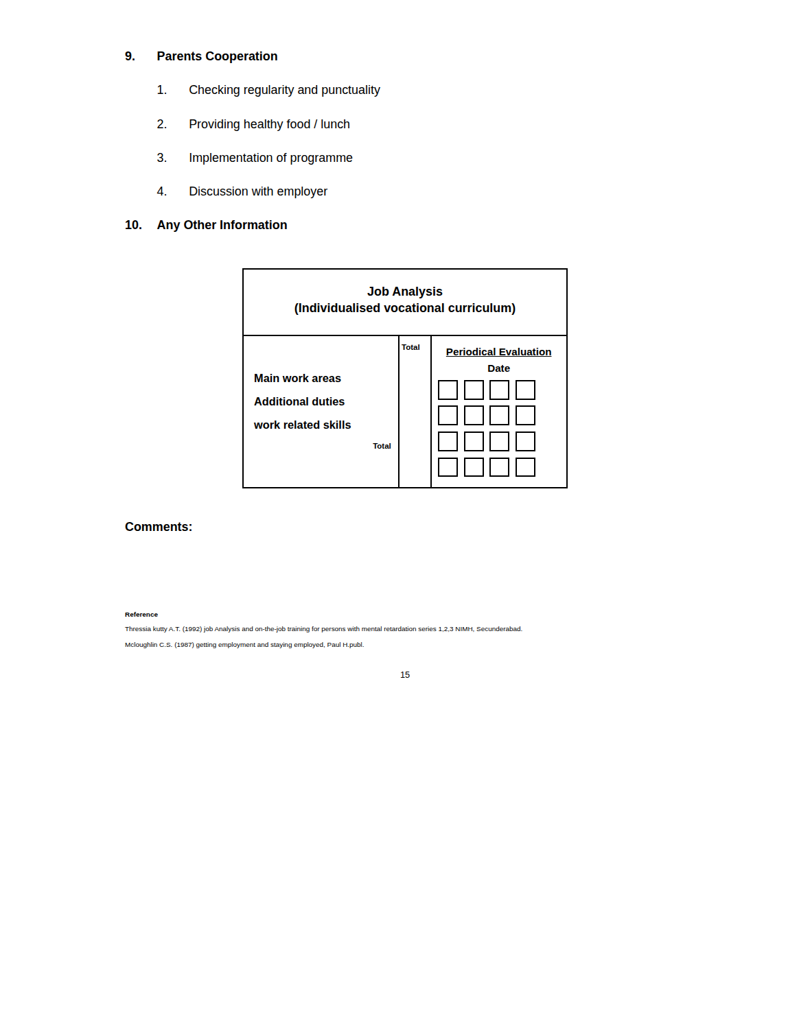9. Parents Cooperation
1. Checking regularity and punctuality
2. Providing healthy food / lunch
3. Implementation of programme
4. Discussion with employer
10. Any Other Information
| Job Analysis (Individualised vocational curriculum) |
| Main work areas Additional duties work related skills Total | Total | Periodical Evaluation Date |
Comments:
Reference
Thressia kutty A.T. (1992) job Analysis and on-the-job training for persons with mental retardation series 1,2,3 NIMH, Secunderabad.
Mcloughlin C.S. (1987) getting employment and staying employed, Paul H.publ.
15